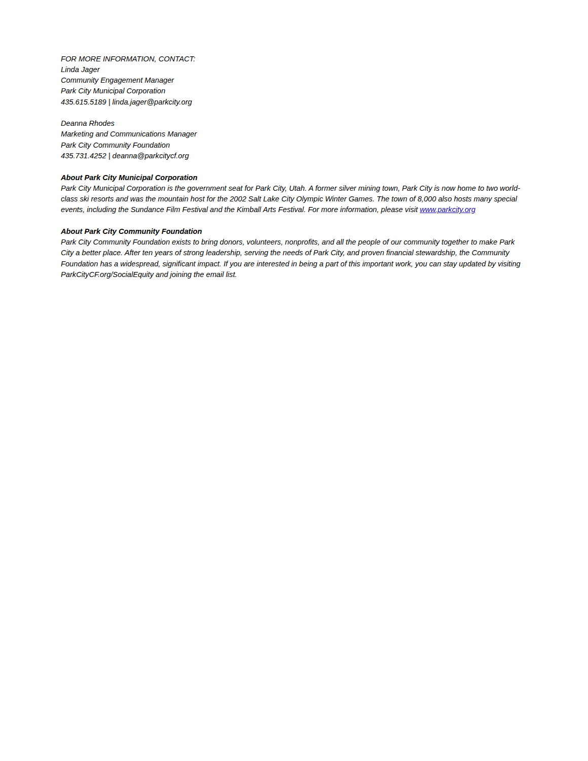FOR MORE INFORMATION, CONTACT:
Linda Jager
Community Engagement Manager
Park City Municipal Corporation
435.615.5189 | linda.jager@parkcity.org
Deanna Rhodes
Marketing and Communications Manager
Park City Community Foundation
435.731.4252 | deanna@parkcitycf.org
About Park City Municipal Corporation
Park City Municipal Corporation is the government seat for Park City, Utah. A former silver mining town, Park City is now home to two world-class ski resorts and was the mountain host for the 2002 Salt Lake City Olympic Winter Games. The town of 8,000 also hosts many special events, including the Sundance Film Festival and the Kimball Arts Festival. For more information, please visit www.parkcity.org
About Park City Community Foundation
Park City Community Foundation exists to bring donors, volunteers, nonprofits, and all the people of our community together to make Park City a better place. After ten years of strong leadership, serving the needs of Park City, and proven financial stewardship, the Community Foundation has a widespread, significant impact. If you are interested in being a part of this important work, you can stay updated by visiting ParkCityCF.org/SocialEquity and joining the email list.